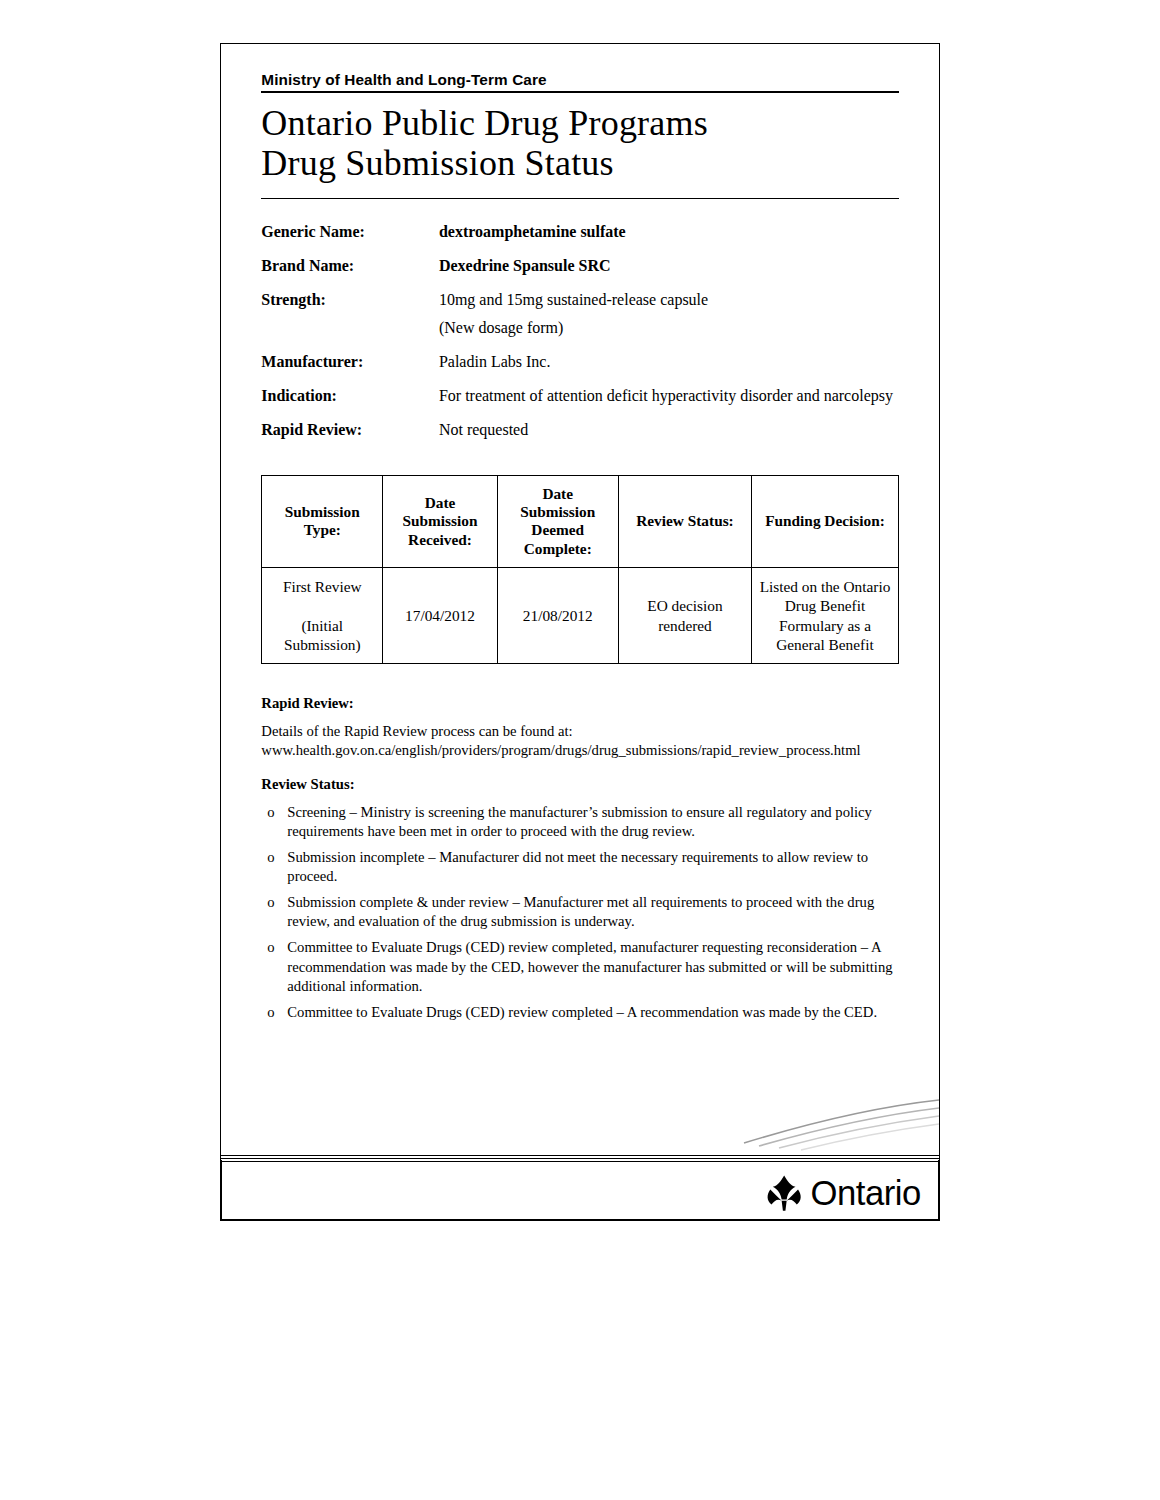Ministry of Health and Long-Term Care
Ontario Public Drug Programs
Drug Submission Status
| Generic Name: | dextroamphetamine sulfate |
| Brand Name: | Dexedrine Spansule SRC |
| Strength: | 10mg and 15mg sustained-release capsule (New dosage form) |
| Manufacturer: | Paladin Labs Inc. |
| Indication: | For treatment of attention deficit hyperactivity disorder and narcolepsy |
| Rapid Review: | Not requested |
| Submission Type: | Date Submission Received: | Date Submission Deemed Complete: | Review Status: | Funding Decision: |
| --- | --- | --- | --- | --- |
| First Review (Initial Submission) | 17/04/2012 | 21/08/2012 | EO decision rendered | Listed on the Ontario Drug Benefit Formulary as a General Benefit |
Rapid Review:
Details of the Rapid Review process can be found at:
www.health.gov.on.ca/english/providers/program/drugs/drug_submissions/rapid_review_process.html
Review Status:
Screening – Ministry is screening the manufacturer’s submission to ensure all regulatory and policy requirements have been met in order to proceed with the drug review.
Submission incomplete – Manufacturer did not meet the necessary requirements to allow review to proceed.
Submission complete & under review – Manufacturer met all requirements to proceed with the drug review, and evaluation of the drug submission is underway.
Committee to Evaluate Drugs (CED) review completed, manufacturer requesting reconsideration – A recommendation was made by the CED, however the manufacturer has submitted or will be submitting additional information.
Committee to Evaluate Drugs (CED) review completed – A recommendation was made by the CED.
Ontario